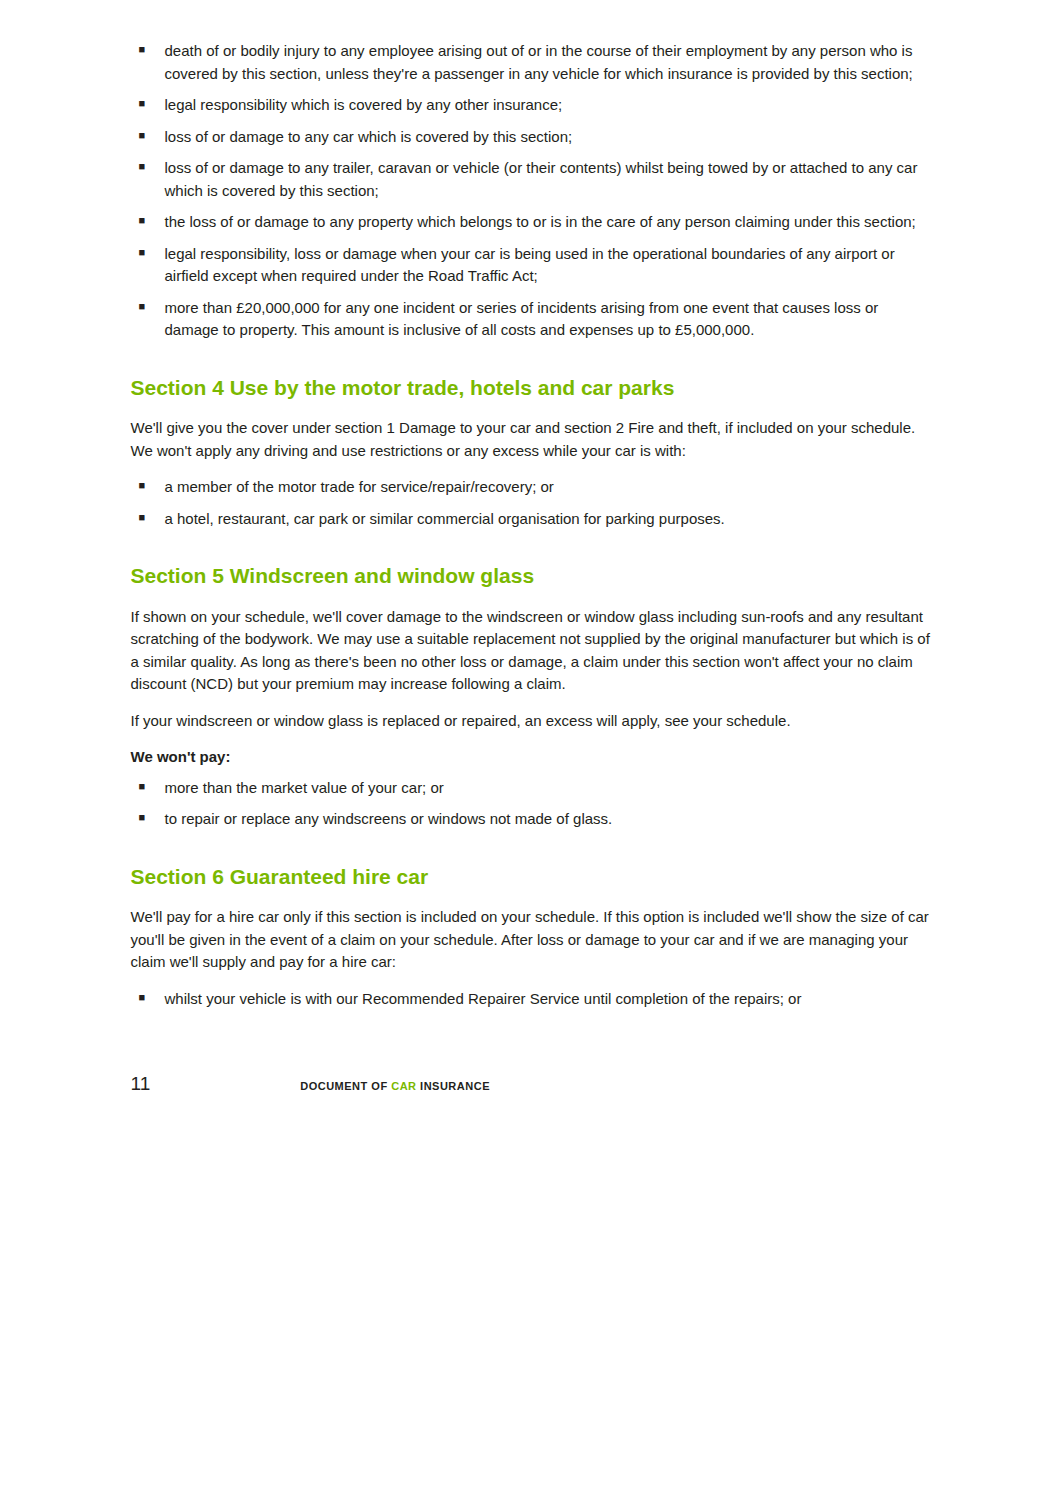death of or bodily injury to any employee arising out of or in the course of their employment by any person who is covered by this section, unless they're a passenger in any vehicle for which insurance is provided by this section;
legal responsibility which is covered by any other insurance;
loss of or damage to any car which is covered by this section;
loss of or damage to any trailer, caravan or vehicle (or their contents) whilst being towed by or attached to any car which is covered by this section;
the loss of or damage to any property which belongs to or is in the care of any person claiming under this section;
legal responsibility, loss or damage when your car is being used in the operational boundaries of any airport or airfield except when required under the Road Traffic Act;
more than £20,000,000 for any one incident or series of incidents arising from one event that causes loss or damage to property. This amount is inclusive of all costs and expenses up to £5,000,000.
Section 4 Use by the motor trade, hotels and car parks
We'll give you the cover under section 1 Damage to your car and section 2 Fire and theft, if included on your schedule. We won't apply any driving and use restrictions or any excess while your car is with:
a member of the motor trade for service/repair/recovery; or
a hotel, restaurant, car park or similar commercial organisation for parking purposes.
Section 5 Windscreen and window glass
If shown on your schedule, we'll cover damage to the windscreen or window glass including sun-roofs and any resultant scratching of the bodywork. We may use a suitable replacement not supplied by the original manufacturer but which is of a similar quality. As long as there's been no other loss or damage, a claim under this section won't affect your no claim discount (NCD) but your premium may increase following a claim.
If your windscreen or window glass is replaced or repaired, an excess will apply, see your schedule.
We won't pay:
more than the market value of your car; or
to repair or replace any windscreens or windows not made of glass.
Section 6 Guaranteed hire car
We'll pay for a hire car only if this section is included on your schedule. If this option is included we'll show the size of car you'll be given in the event of a claim on your schedule. After loss or damage to your car and if we are managing your claim we'll supply and pay for a hire car:
whilst your vehicle is with our Recommended Repairer Service until completion of the repairs; or
11 DOCUMENT OF CAR INSURANCE